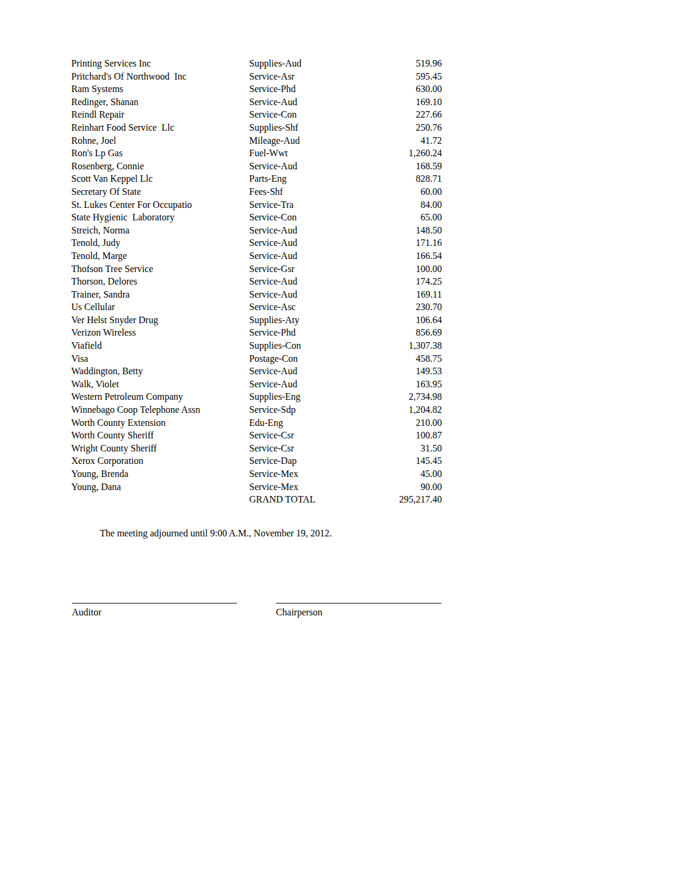| Printing Services Inc | Supplies-Aud | 519.96 |
| Pritchard's Of Northwood Inc | Service-Asr | 595.45 |
| Ram Systems | Service-Phd | 630.00 |
| Redinger, Shanan | Service-Aud | 169.10 |
| Reindl Repair | Service-Con | 227.66 |
| Reinhart Food Service Llc | Supplies-Shf | 250.76 |
| Rohne, Joel | Mileage-Aud | 41.72 |
| Ron's Lp Gas | Fuel-Wwt | 1,260.24 |
| Rosenberg, Connie | Service-Aud | 168.59 |
| Scott Van Keppel Llc | Parts-Eng | 828.71 |
| Secretary Of State | Fees-Shf | 60.00 |
| St. Lukes Center For Occupatio | Service-Tra | 84.00 |
| State Hygienic Laboratory | Service-Con | 65.00 |
| Streich, Norma | Service-Aud | 148.50 |
| Tenold, Judy | Service-Aud | 171.16 |
| Tenold, Marge | Service-Aud | 166.54 |
| Thofson Tree Service | Service-Gsr | 100.00 |
| Thorson, Delores | Service-Aud | 174.25 |
| Trainer, Sandra | Service-Aud | 169.11 |
| Us Cellular | Service-Asc | 230.70 |
| Ver Helst Snyder Drug | Supplies-Aty | 106.64 |
| Verizon Wireless | Service-Phd | 856.69 |
| Viafield | Supplies-Con | 1,307.38 |
| Visa | Postage-Con | 458.75 |
| Waddington, Betty | Service-Aud | 149.53 |
| Walk, Violet | Service-Aud | 163.95 |
| Western Petroleum Company | Supplies-Eng | 2,734.98 |
| Winnebago Coop Telephone Assn | Service-Sdp | 1,204.82 |
| Worth County Extension | Edu-Eng | 210.00 |
| Worth County Sheriff | Service-Csr | 100.87 |
| Wright County Sheriff | Service-Csr | 31.50 |
| Xerox Corporation | Service-Dap | 145.45 |
| Young, Brenda | Service-Mex | 45.00 |
| Young, Dana | Service-Mex | 90.00 |
| | GRAND TOTAL | 295,217.40 |
The meeting adjourned until 9:00 A.M., November 19, 2012.
| Auditor | | Chairperson |